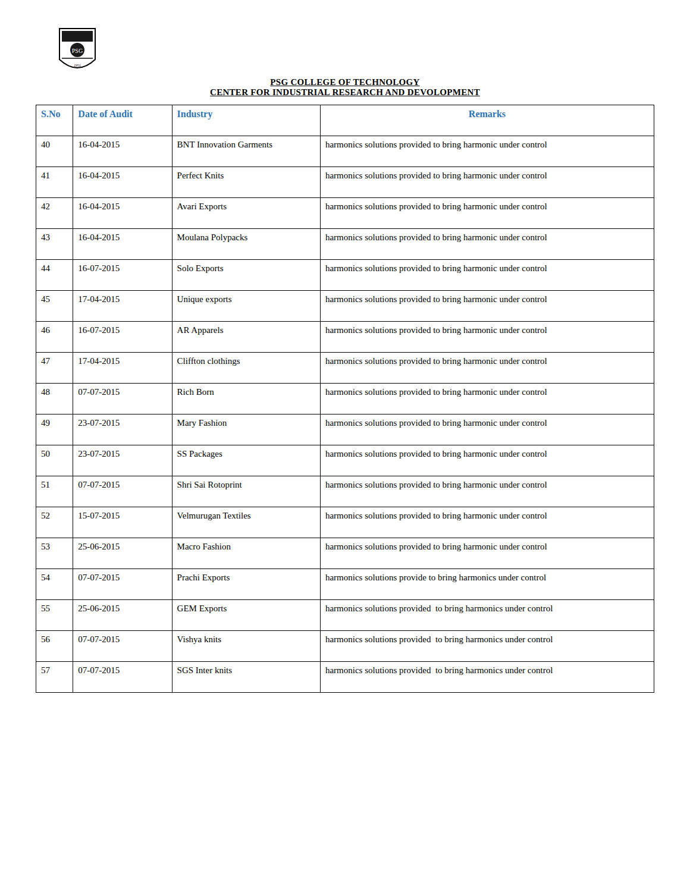PSG 1951
PSG COLLEGE OF TECHNOLOGY
CENTER FOR INDUSTRIAL RESEARCH AND DEVOLOPMENT
| S.No | Date of Audit | Industry | Remarks |
| --- | --- | --- | --- |
| 40 | 16-04-2015 | BNT Innovation Garments | harmonics solutions provided to bring harmonic under control |
| 41 | 16-04-2015 | Perfect Knits | harmonics solutions provided to bring harmonic under control |
| 42 | 16-04-2015 | Avari Exports | harmonics solutions provided to bring harmonic under control |
| 43 | 16-04-2015 | Moulana Polypacks | harmonics solutions provided to bring harmonic under control |
| 44 | 16-07-2015 | Solo Exports | harmonics solutions provided to bring harmonic under control |
| 45 | 17-04-2015 | Unique exports | harmonics solutions provided to bring harmonic under control |
| 46 | 16-07-2015 | AR Apparels | harmonics solutions provided to bring harmonic under control |
| 47 | 17-04-2015 | Cliffton clothings | harmonics solutions provided to bring harmonic under control |
| 48 | 07-07-2015 | Rich Born | harmonics solutions provided to bring harmonic under control |
| 49 | 23-07-2015 | Mary Fashion | harmonics solutions provided to bring harmonic under control |
| 50 | 23-07-2015 | SS Packages | harmonics solutions provided to bring harmonic under control |
| 51 | 07-07-2015 | Shri Sai Rotoprint | harmonics solutions provided to bring harmonic under control |
| 52 | 15-07-2015 | Velmurugan Textiles | harmonics solutions provided to bring harmonic under control |
| 53 | 25-06-2015 | Macro Fashion | harmonics solutions provided to bring harmonic under control |
| 54 | 07-07-2015 | Prachi Exports | harmonics solutions provide to bring harmonics under control |
| 55 | 25-06-2015 | GEM Exports | harmonics solutions provided to bring harmonics under control |
| 56 | 07-07-2015 | Vishya knits | harmonics solutions provided to bring harmonics under control |
| 57 | 07-07-2015 | SGS Inter knits | harmonics solutions provided to bring harmonics under control |